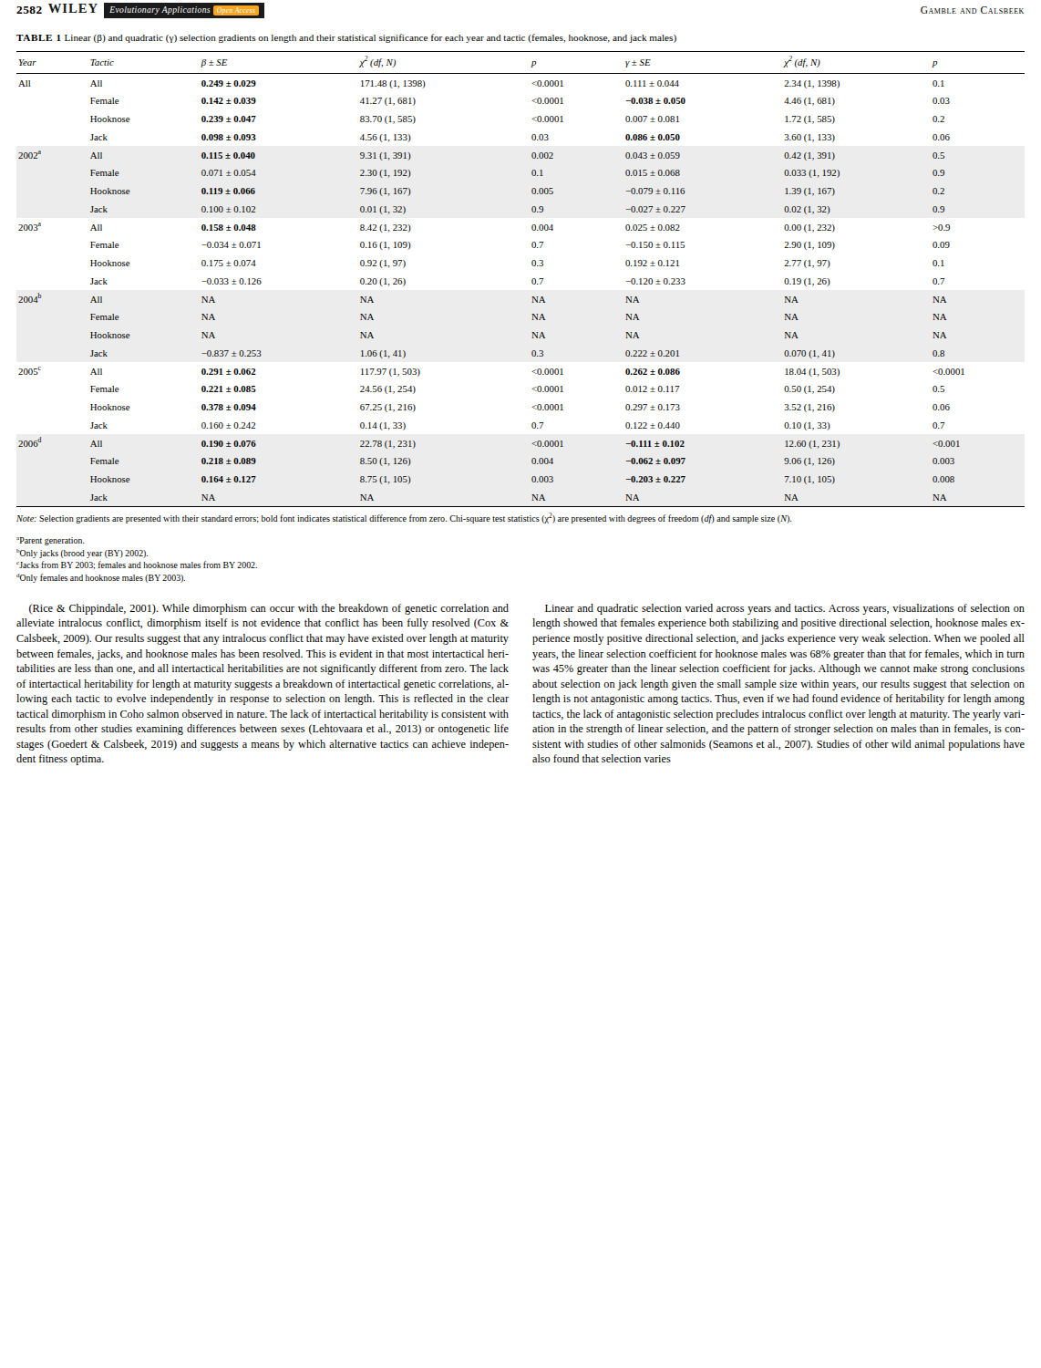2582 WILEY Evolutionary Applications Open Access Gamble and Calsbeek
TABLE 1 Linear (β) and quadratic (γ) selection gradients on length and their statistical significance for each year and tactic (females, hooknose, and jack males)
| Year | Tactic | β ± SE | χ 2 (df, N) | p | γ ± SE | χ 2 (df, N) | p |
| --- | --- | --- | --- | --- | --- | --- | --- |
| All | All | 0.249 ± 0.029 | 171.48 (1, 1398) | <0.0001 | 0.111 ± 0.044 | 2.34 (1, 1398) | 0.1 |
| | Female | 0.142 ± 0.039 | 41.27 (1, 681) | <0.0001 | −0.038 ± 0.050 | 4.46 (1, 681) | 0.03 |
| | Hooknose | 0.239 ± 0.047 | 83.70 (1, 585) | <0.0001 | 0.007 ± 0.081 | 1.72 (1, 585) | 0.2 |
| | Jack | 0.098 ± 0.093 | 4.56 (1, 133) | 0.03 | 0.086 ± 0.050 | 3.60 (1, 133) | 0.06 |
| 2002 a | All | 0.115 ± 0.040 | 9.31 (1, 391) | 0.002 | 0.043 ± 0.059 | 0.42 (1, 391) | 0.5 |
| | Female | 0.071 ± 0.054 | 2.30 (1, 192) | 0.1 | 0.015 ± 0.068 | 0.033 (1, 192) | 0.9 |
| | Hooknose | 0.119 ± 0.066 | 7.96 (1, 167) | 0.005 | −0.079 ± 0.116 | 1.39 (1, 167) | 0.2 |
| | Jack | 0.100 ± 0.102 | 0.01 (1, 32) | 0.9 | −0.027 ± 0.227 | 0.02 (1, 32) | 0.9 |
| 2003 a | All | 0.158 ± 0.048 | 8.42 (1, 232) | 0.004 | 0.025 ± 0.082 | 0.00 (1, 232) | >0.9 |
| | Female | −0.034 ± 0.071 | 0.16 (1, 109) | 0.7 | −0.150 ± 0.115 | 2.90 (1, 109) | 0.09 |
| | Hooknose | 0.175 ± 0.074 | 0.92 (1, 97) | 0.3 | 0.192 ± 0.121 | 2.77 (1, 97) | 0.1 |
| | Jack | −0.033 ± 0.126 | 0.20 (1, 26) | 0.7 | −0.120 ± 0.233 | 0.19 (1, 26) | 0.7 |
| 2004 b | All | NA | NA | NA | NA | NA | NA |
| | Female | NA | NA | NA | NA | NA | NA |
| | Hooknose | NA | NA | NA | NA | NA | NA |
| | Jack | −0.837 ± 0.253 | 1.06 (1, 41) | 0.3 | 0.222 ± 0.201 | 0.070 (1, 41) | 0.8 |
| 2005 c | All | 0.291 ± 0.062 | 117.97 (1, 503) | <0.0001 | 0.262 ± 0.086 | 18.04 (1, 503) | <0.0001 |
| | Female | 0.221 ± 0.085 | 24.56 (1, 254) | <0.0001 | 0.012 ± 0.117 | 0.50 (1, 254) | 0.5 |
| | Hooknose | 0.378 ± 0.094 | 67.25 (1, 216) | <0.0001 | 0.297 ± 0.173 | 3.52 (1, 216) | 0.06 |
| | Jack | 0.160 ± 0.242 | 0.14 (1, 33) | 0.7 | 0.122 ± 0.440 | 0.10 (1, 33) | 0.7 |
| 2006 d | All | 0.190 ± 0.076 | 22.78 (1, 231) | <0.0001 | −0.111 ± 0.102 | 12.60 (1, 231) | <0.001 |
| | Female | 0.218 ± 0.089 | 8.50 (1, 126) | 0.004 | −0.062 ± 0.097 | 9.06 (1, 126) | 0.003 |
| | Hooknose | 0.164 ± 0.127 | 8.75 (1, 105) | 0.003 | −0.203 ± 0.227 | 7.10 (1, 105) | 0.008 |
| | Jack | NA | NA | NA | NA | NA | NA |
Note: Selection gradients are presented with their standard errors; bold font indicates statistical difference from zero. Chi-square test statistics (χ2) are presented with degrees of freedom (df) and sample size (N).
aParent generation.
bOnly jacks (brood year (BY) 2002).
cJacks from BY 2003; females and hooknose males from BY 2002.
dOnly females and hooknose males (BY 2003).
(Rice & Chippindale, 2001). While dimorphism can occur with the breakdown of genetic correlation and alleviate intralocus conflict, dimorphism itself is not evidence that conflict has been fully resolved (Cox & Calsbeek, 2009). Our results suggest that any intralocus conflict that may have existed over length at maturity between females, jacks, and hooknose males has been resolved. This is evident in that most intertactical heritabilities are less than one, and all intertactical heritabilities are not significantly different from zero. The lack of intertactical heritability for length at maturity suggests a breakdown of intertactical genetic correlations, allowing each tactic to evolve independently in response to selection on length. This is reflected in the clear tactical dimorphism in Coho salmon observed in nature. The lack of intertactical heritability is consistent with results from other studies examining differences between sexes (Lehtovaara et al., 2013) or ontogenetic life stages (Goedert & Calsbeek, 2019) and suggests a means by which alternative tactics can achieve independent fitness optima.
Linear and quadratic selection varied across years and tactics. Across years, visualizations of selection on length showed that females experience both stabilizing and positive directional selection, hooknose males experience mostly positive directional selection, and jacks experience very weak selection. When we pooled all years, the linear selection coefficient for hooknose males was 68% greater than that for females, which in turn was 45% greater than the linear selection coefficient for jacks. Although we cannot make strong conclusions about selection on jack length given the small sample size within years, our results suggest that selection on length is not antagonistic among tactics. Thus, even if we had found evidence of heritability for length among tactics, the lack of antagonistic selection precludes intralocus conflict over length at maturity. The yearly variation in the strength of linear selection, and the pattern of stronger selection on males than in females, is consistent with studies of other salmonids (Seamons et al., 2007). Studies of other wild animal populations have also found that selection varies